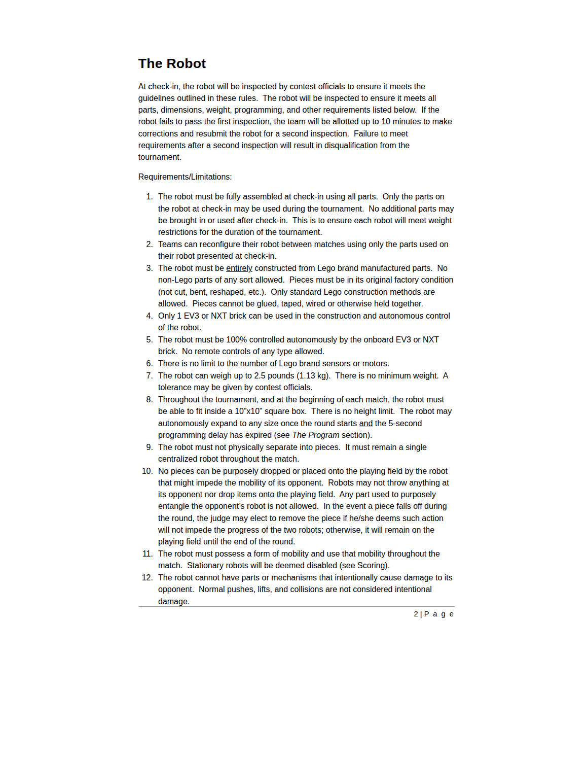The Robot
At check-in, the robot will be inspected by contest officials to ensure it meets the guidelines outlined in these rules. The robot will be inspected to ensure it meets all parts, dimensions, weight, programming, and other requirements listed below. If the robot fails to pass the first inspection, the team will be allotted up to 10 minutes to make corrections and resubmit the robot for a second inspection. Failure to meet requirements after a second inspection will result in disqualification from the tournament.
Requirements/Limitations:
The robot must be fully assembled at check-in using all parts. Only the parts on the robot at check-in may be used during the tournament. No additional parts may be brought in or used after check-in. This is to ensure each robot will meet weight restrictions for the duration of the tournament.
Teams can reconfigure their robot between matches using only the parts used on their robot presented at check-in.
The robot must be entirely constructed from Lego brand manufactured parts. No non-Lego parts of any sort allowed. Pieces must be in its original factory condition (not cut, bent, reshaped, etc.). Only standard Lego construction methods are allowed. Pieces cannot be glued, taped, wired or otherwise held together.
Only 1 EV3 or NXT brick can be used in the construction and autonomous control of the robot.
The robot must be 100% controlled autonomously by the onboard EV3 or NXT brick. No remote controls of any type allowed.
There is no limit to the number of Lego brand sensors or motors.
The robot can weigh up to 2.5 pounds (1.13 kg). There is no minimum weight. A tolerance may be given by contest officials.
Throughout the tournament, and at the beginning of each match, the robot must be able to fit inside a 10”x10” square box. There is no height limit. The robot may autonomously expand to any size once the round starts and the 5-second programming delay has expired (see The Program section).
The robot must not physically separate into pieces. It must remain a single centralized robot throughout the match.
No pieces can be purposely dropped or placed onto the playing field by the robot that might impede the mobility of its opponent. Robots may not throw anything at its opponent nor drop items onto the playing field. Any part used to purposely entangle the opponent’s robot is not allowed. In the event a piece falls off during the round, the judge may elect to remove the piece if he/she deems such action will not impede the progress of the two robots; otherwise, it will remain on the playing field until the end of the round.
The robot must possess a form of mobility and use that mobility throughout the match. Stationary robots will be deemed disabled (see Scoring).
The robot cannot have parts or mechanisms that intentionally cause damage to its opponent. Normal pushes, lifts, and collisions are not considered intentional damage.
2 | P a g e